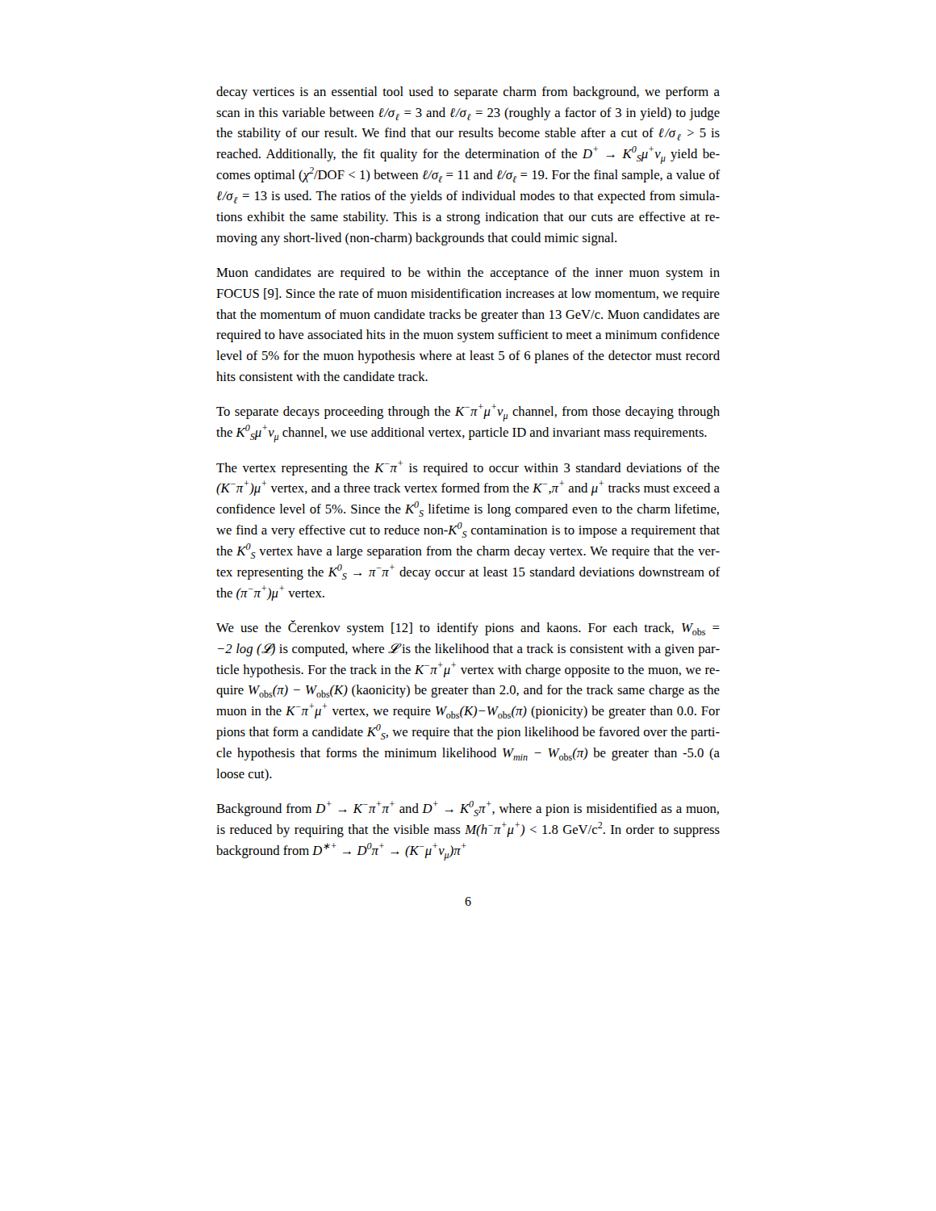decay vertices is an essential tool used to separate charm from background, we perform a scan in this variable between ℓ/σℓ = 3 and ℓ/σℓ = 23 (roughly a factor of 3 in yield) to judge the stability of our result. We find that our results become stable after a cut of ℓ/σℓ > 5 is reached. Additionally, the fit quality for the determination of the D+ → K0Sμ+νμ yield becomes optimal (χ2/DOF < 1) between ℓ/σℓ = 11 and ℓ/σℓ = 19. For the final sample, a value of ℓ/σℓ = 13 is used. The ratios of the yields of individual modes to that expected from simulations exhibit the same stability. This is a strong indication that our cuts are effective at removing any short-lived (non-charm) backgrounds that could mimic signal.
Muon candidates are required to be within the acceptance of the inner muon system in FOCUS [9]. Since the rate of muon misidentification increases at low momentum, we require that the momentum of muon candidate tracks be greater than 13 GeV/c. Muon candidates are required to have associated hits in the muon system sufficient to meet a minimum confidence level of 5% for the muon hypothesis where at least 5 of 6 planes of the detector must record hits consistent with the candidate track.
To separate decays proceeding through the K−π+μ+νμ channel, from those decaying through the K0Sμ+νμ channel, we use additional vertex, particle ID and invariant mass requirements.
The vertex representing the K−π+ is required to occur within 3 standard deviations of the (K−π+)μ+ vertex, and a three track vertex formed from the K−,π+ and μ+ tracks must exceed a confidence level of 5%. Since the K0S lifetime is long compared even to the charm lifetime, we find a very effective cut to reduce non-K0S contamination is to impose a requirement that the K0S vertex have a large separation from the charm decay vertex. We require that the vertex representing the K0S → π−π+ decay occur at least 15 standard deviations downstream of the (π−π+)μ+ vertex.
We use the Čerenkov system [12] to identify pions and kaons. For each track, Wobs = −2 log (𝓛) is computed, where 𝓛 is the likelihood that a track is consistent with a given particle hypothesis. For the track in the K−π+μ+ vertex with charge opposite to the muon, we require Wobs(π) − Wobs(K) (kaonicity) be greater than 2.0, and for the track same charge as the muon in the K−π+μ+ vertex, we require Wobs(K)−Wobs(π) (pionicity) be greater than 0.0. For pions that form a candidate K0S, we require that the pion likelihood be favored over the particle hypothesis that forms the minimum likelihood Wmin − Wobs(π) be greater than -5.0 (a loose cut).
Background from D+ → K−π+π+ and D+ → K0Sπ+, where a pion is misidentified as a muon, is reduced by requiring that the visible mass M(h−π+μ+) < 1.8 GeV/c2. In order to suppress background from D∗+ → D0π+ → (K−μ+νμ)π+
6